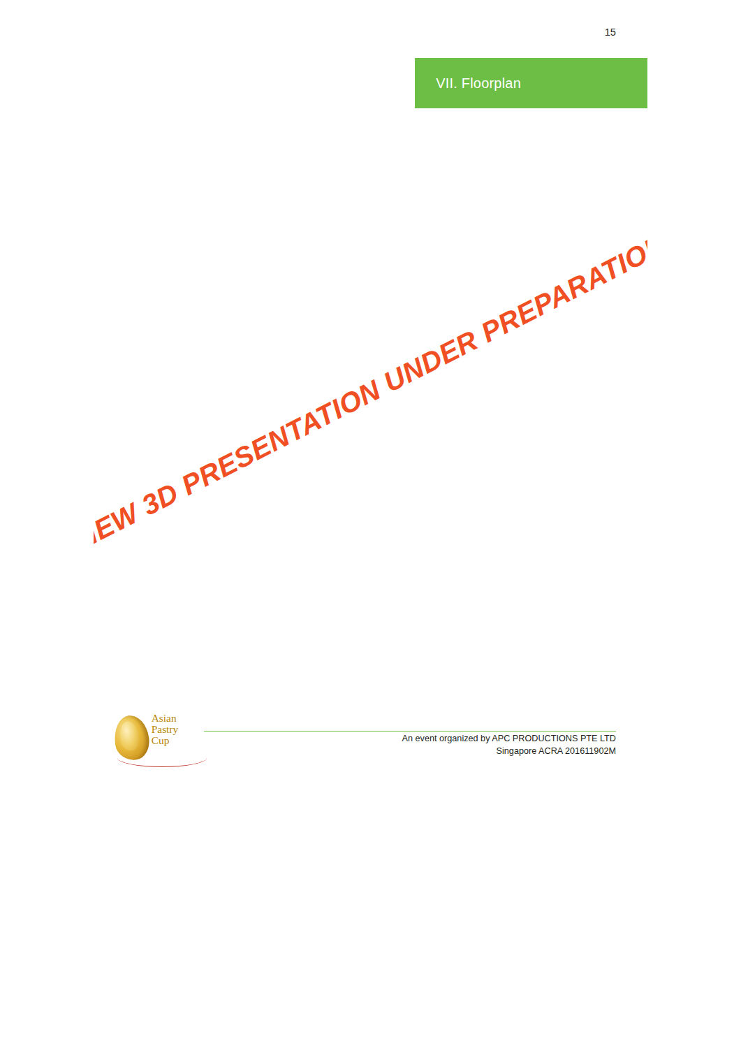15
VII. Floorplan
New 3D presentation under preparation
An event organized by APC PRODUCTIONS PTE LTD
Singapore ACRA 201611902M
Asian Pastry Cup